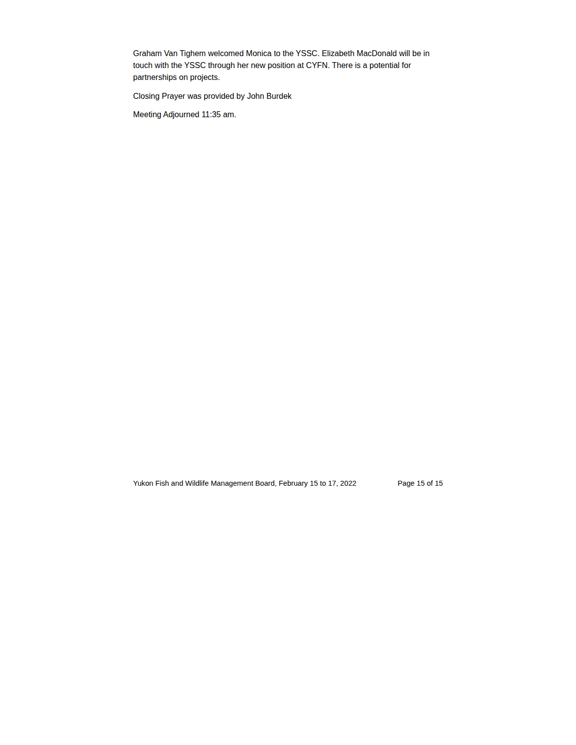Graham Van Tighem welcomed Monica to the YSSC. Elizabeth MacDonald will be in touch with the YSSC through her new position at CYFN. There is a potential for partnerships on projects.
Closing Prayer was provided by John Burdek
Meeting Adjourned 11:35 am.
Yukon Fish and Wildlife Management Board, February 15 to 17, 2022 Page 15 of 15